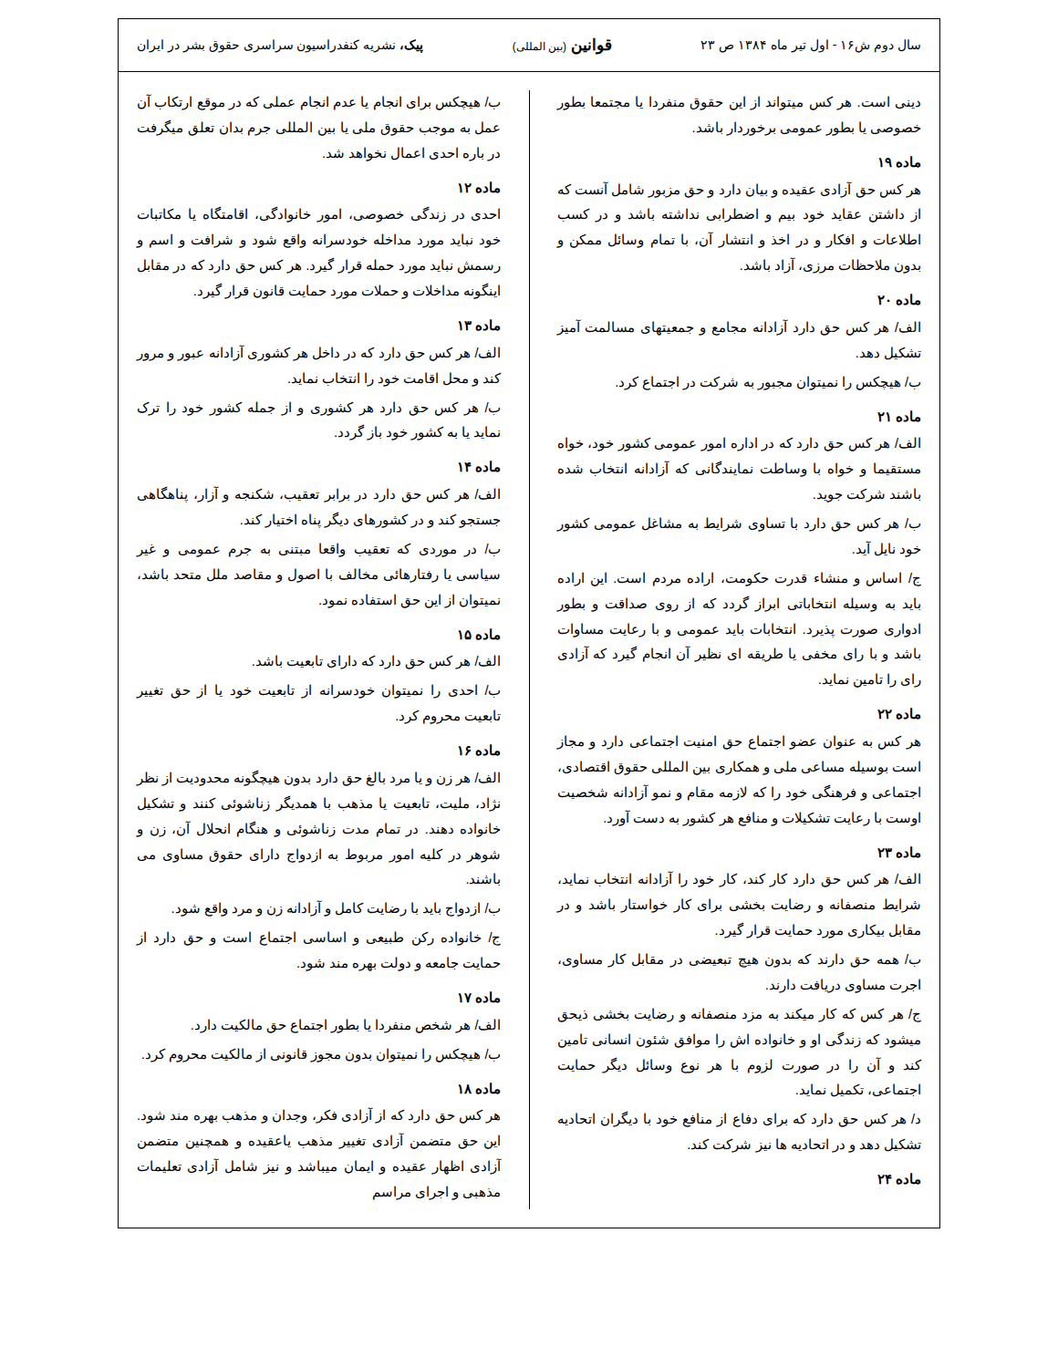سال دوم ش۱۶ - اول تیر ماه ۱۳۸۴ ص ۲۳
قوانین (بین المللی)
پیک، نشریه کنفدراسیون سراسری حقوق بشر در ایران
دینی است. هر کس میتواند از این حقوق منفردا یا مجتمعا بطور خصوصی یا بطور عمومی برخوردار باشد.
ماده ۱۹
هر کس حق آزادی عقیده و بیان دارد و حق مزبور شامل آنست که از داشتن عقاید خود بیم و اضطرابی نداشته باشد و در کسب اطلاعات و افکار و در اخذ و انتشار آن، با تمام وسائل ممکن و بدون ملاحظات مرزی، آزاد باشد.
ماده ۲۰
الف/ هر کس حق دارد آزادانه مجامع و جمعیتهای مسالمت آمیز تشکیل دهد.
ب/ هیچکس را نمیتوان مجبور به شرکت در اجتماع کرد.
ماده ۲۱
الف/ هر کس حق دارد که در اداره امور عمومی کشور خود، خواه مستقیما و خواه با وساطت نمایندگانی که آزادانه انتخاب شده باشند شرکت جوید.
ب/ هر کس حق دارد با تساوی شرایط به مشاغل عمومی کشور خود نایل آید.
ج/ اساس و منشاء قدرت حکومت، اراده مردم است. این اراده باید به وسیله انتخاباتی ابراز گردد که از روی صداقت و بطور ادواری صورت پذیرد. انتخابات باید عمومی و با رعایت مساوات باشد و با رای مخفی یا طریقه ای نظیر آن انجام گیرد که آزادی رای را تامین نماید.
ماده ۲۲
هر کس به عنوان عضو اجتماع حق امنیت اجتماعی دارد و مجاز است بوسیله مساعی ملی و همکاری بین المللی حقوق اقتصادی، اجتماعی و فرهنگی خود را که لازمه مقام و نمو آزادانه شخصیت اوست با رعایت تشکیلات و منافع هر کشور به دست آورد.
ماده ۲۳
الف/ هر کس حق دارد کار کند، کار خود را آزادانه انتخاب نماید، شرایط منصفانه و رضایت بخشی برای کار خواستار باشد و در مقابل بیکاری مورد حمایت قرار گیرد.
ب/ همه حق دارند که بدون هیچ تبعیضی در مقابل کار مساوی، اجرت مساوی دریافت دارند.
ج/ هر کس که کار میکند به مزد منصفانه و رضایت بخشی ذیحق میشود که زندگی او و خانواده اش را موافق شئون انسانی تامین کند و آن را در صورت لزوم با هر نوع وسائل دیگر حمایت اجتماعی، تکمیل نماید.
د/ هر کس حق دارد که برای دفاع از منافع خود با دیگران اتحادیه تشکیل دهد و در اتحادیه ها نیز شرکت کند.
ماده ۲۴
ب/ هیچکس برای انجام یا عدم انجام عملی که در موقع ارتکاب آن عمل به موجب حقوق ملی یا بین المللی جرم بدان تعلق میگرفت در باره احدی اعمال نخواهد شد.
ماده ۱۲
احدی در زندگی خصوصی، امور خانوادگی، اقامتگاه یا مکاتبات خود نباید مورد مداخله خودسرانه واقع شود و شرافت و اسم و رسمش نباید مورد حمله قرار گیرد. هر کس حق دارد که در مقابل اینگونه مداخلات و حملات مورد حمایت قانون قرار گیرد.
ماده ۱۳
الف/ هر کس حق دارد که در داخل هر کشوری آزادانه عبور و مرور کند و محل اقامت خود را انتخاب نماید.
ب/ هر کس حق دارد هر کشوری و از جمله کشور خود را ترک نماید یا به کشور خود باز گردد.
ماده ۱۴
الف/ هر کس حق دارد در برابر تعقیب، شکنجه و آزار، پناهگاهی جستجو کند و در کشورهای دیگر پناه اختیار کند.
ب/ در موردی که تعقیب واقعا مبتنی به جرم عمومی و غیر سیاسی یا رفتارهائی مخالف با اصول و مقاصد ملل متحد باشد، نمیتوان از این حق استفاده نمود.
ماده ۱۵
الف/ هر کس حق دارد که دارای تابعیت باشد.
ب/ احدی را نمیتوان خودسرانه از تابعیت خود یا از حق تغییر تابعیت محروم کرد.
ماده ۱۶
الف/ هر زن و یا مرد بالغ حق دارد بدون هیچگونه محدودیت از نظر نژاد، ملیت، تابعیت یا مذهب با همدیگر زناشوئی کنند و تشکیل خانواده دهند. در تمام مدت زناشوئی و هنگام انحلال آن، زن و شوهر در کلیه امور مربوط به ازدواج دارای حقوق مساوی می باشند.
ب/ ازدواج باید با رضایت کامل و آزادانه زن و مرد واقع شود.
ج/ خانواده رکن طبیعی و اساسی اجتماع است و حق دارد از حمایت جامعه و دولت بهره مند شود.
ماده ۱۷
الف/ هر شخص منفردا یا بطور اجتماع حق مالکیت دارد.
ب/ هیچکس را نمیتوان بدون مجوز قانونی از مالکیت محروم کرد.
ماده ۱۸
هر کس حق دارد که از آزادی فکر، وجدان و مذهب بهره مند شود. این حق متضمن آزادی تغییر مذهب یاعقیده و همچنین متضمن آزادی اظهار عقیده و ایمان میباشد و نیز شامل آزادی تعلیمات مذهبی و اجرای مراسم